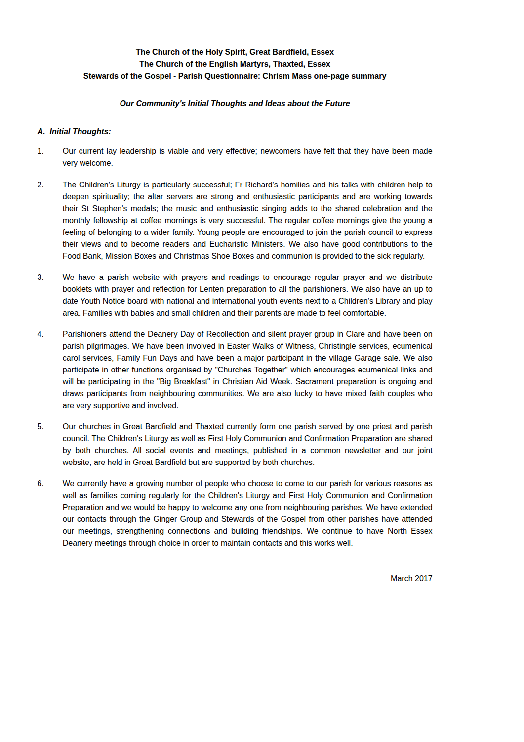The Church of the Holy Spirit, Great Bardfield, Essex
The Church of the English Martyrs, Thaxted, Essex
Stewards of the Gospel - Parish Questionnaire: Chrism Mass one-page summary
Our Community's Initial Thoughts and Ideas about the Future
A. Initial Thoughts:
1. Our current lay leadership is viable and very effective; newcomers have felt that they have been made very welcome.
2. The Children's Liturgy is particularly successful; Fr Richard's homilies and his talks with children help to deepen spirituality; the altar servers are strong and enthusiastic participants and are working towards their St Stephen's medals; the music and enthusiastic singing adds to the shared celebration and the monthly fellowship at coffee mornings is very successful. The regular coffee mornings give the young a feeling of belonging to a wider family. Young people are encouraged to join the parish council to express their views and to become readers and Eucharistic Ministers. We also have good contributions to the Food Bank, Mission Boxes and Christmas Shoe Boxes and communion is provided to the sick regularly.
3. We have a parish website with prayers and readings to encourage regular prayer and we distribute booklets with prayer and reflection for Lenten preparation to all the parishioners. We also have an up to date Youth Notice board with national and international youth events next to a Children's Library and play area. Families with babies and small children and their parents are made to feel comfortable.
4. Parishioners attend the Deanery Day of Recollection and silent prayer group in Clare and have been on parish pilgrimages. We have been involved in Easter Walks of Witness, Christingle services, ecumenical carol services, Family Fun Days and have been a major participant in the village Garage sale. We also participate in other functions organised by "Churches Together" which encourages ecumenical links and will be participating in the "Big Breakfast" in Christian Aid Week. Sacrament preparation is ongoing and draws participants from neighbouring communities. We are also lucky to have mixed faith couples who are very supportive and involved.
5. Our churches in Great Bardfield and Thaxted currently form one parish served by one priest and parish council. The Children's Liturgy as well as First Holy Communion and Confirmation Preparation are shared by both churches. All social events and meetings, published in a common newsletter and our joint website, are held in Great Bardfield but are supported by both churches.
6. We currently have a growing number of people who choose to come to our parish for various reasons as well as families coming regularly for the Children's Liturgy and First Holy Communion and Confirmation Preparation and we would be happy to welcome any one from neighbouring parishes. We have extended our contacts through the Ginger Group and Stewards of the Gospel from other parishes have attended our meetings, strengthening connections and building friendships. We continue to have North Essex Deanery meetings through choice in order to maintain contacts and this works well.
March 2017